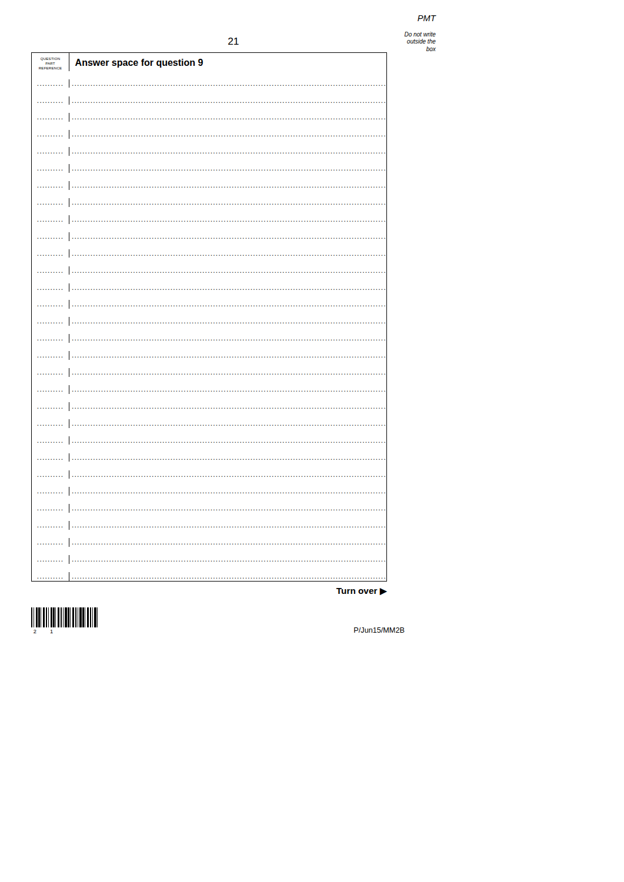PMT
Do not write
outside the
box
21
QUESTION
PART
REFERENCE
Answer space for question 9
..........
..........................................................................................................................................................................
..........
..........................................................................................................................................................................
..........
..........................................................................................................................................................................
..........
..........................................................................................................................................................................
..........
..........................................................................................................................................................................
..........
..........................................................................................................................................................................
..........
..........................................................................................................................................................................
..........
..........................................................................................................................................................................
..........
..........................................................................................................................................................................
..........
..........................................................................................................................................................................
..........
..........................................................................................................................................................................
..........
..........................................................................................................................................................................
..........
..........................................................................................................................................................................
..........
..........................................................................................................................................................................
..........
..........................................................................................................................................................................
..........
..........................................................................................................................................................................
..........
..........................................................................................................................................................................
..........
..........................................................................................................................................................................
..........
..........................................................................................................................................................................
..........
..........................................................................................................................................................................
..........
..........................................................................................................................................................................
..........
..........................................................................................................................................................................
..........
..........................................................................................................................................................................
..........
..........................................................................................................................................................................
..........
..........................................................................................................................................................................
..........
..........................................................................................................................................................................
..........
..........................................................................................................................................................................
..........
..........................................................................................................................................................................
..........
..........................................................................................................................................................................
..........
..........................................................................................................................................................................
Turn over ▶
2 1
P/Jun15/MM2B